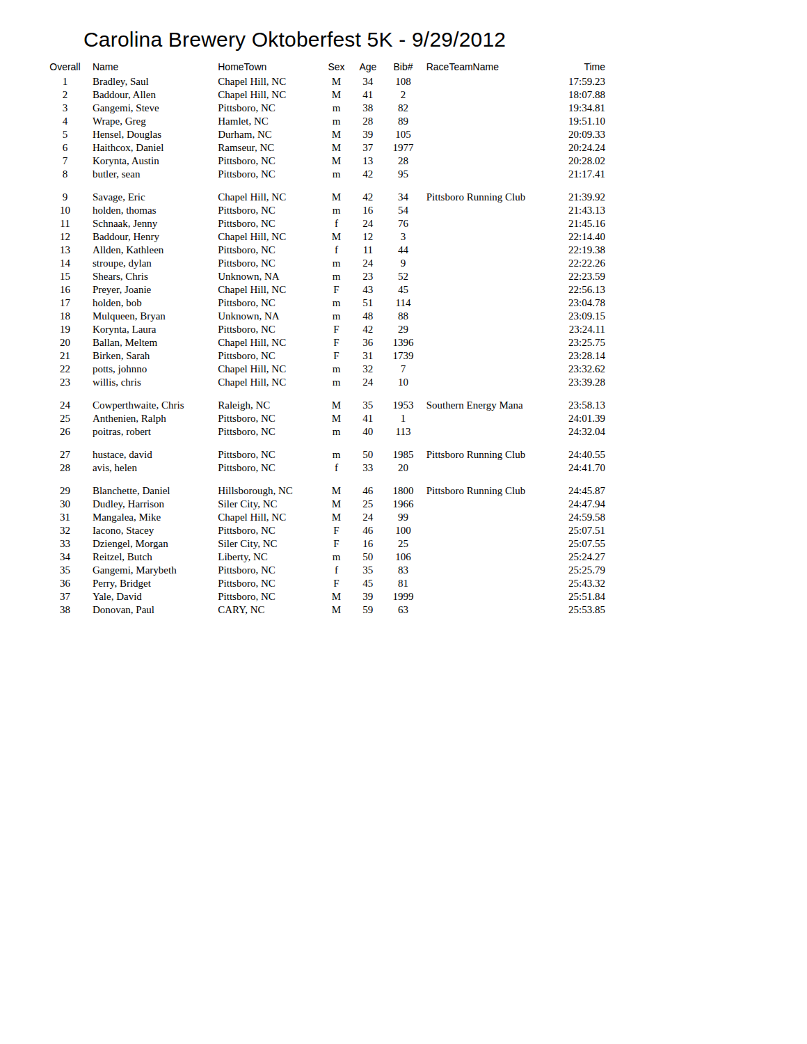Carolina Brewery Oktoberfest 5K - 9/29/2012
| Overall | Name | HomeTown | Sex | Age | Bib# | RaceTeamName | Time |
| --- | --- | --- | --- | --- | --- | --- | --- |
| 1 | Bradley, Saul | Chapel Hill, NC | M | 34 | 108 | | 17:59.23 |
| 2 | Baddour, Allen | Chapel Hill, NC | M | 41 | 2 | | 18:07.88 |
| 3 | Gangemi, Steve | Pittsboro, NC | m | 38 | 82 | | 19:34.81 |
| 4 | Wrape, Greg | Hamlet, NC | m | 28 | 89 | | 19:51.10 |
| 5 | Hensel, Douglas | Durham, NC | M | 39 | 105 | | 20:09.33 |
| 6 | Haithcox, Daniel | Ramseur, NC | M | 37 | 1977 | | 20:24.24 |
| 7 | Korynta, Austin | Pittsboro, NC | M | 13 | 28 | | 20:28.02 |
| 8 | butler, sean | Pittsboro, NC | m | 42 | 95 | | 21:17.41 |
| 9 | Savage, Eric | Chapel Hill, NC | M | 42 | 34 | Pittsboro Running Club | 21:39.92 |
| 10 | holden, thomas | Pittsboro, NC | m | 16 | 54 | | 21:43.13 |
| 11 | Schnaak, Jenny | Pittsboro, NC | f | 24 | 76 | | 21:45.16 |
| 12 | Baddour, Henry | Chapel Hill, NC | M | 12 | 3 | | 22:14.40 |
| 13 | Allden, Kathleen | Pittsboro, NC | f | 11 | 44 | | 22:19.38 |
| 14 | stroupe, dylan | Pittsboro, NC | m | 24 | 9 | | 22:22.26 |
| 15 | Shears, Chris | Unknown, NA | m | 23 | 52 | | 22:23.59 |
| 16 | Preyer, Joanie | Chapel Hill, NC | F | 43 | 45 | | 22:56.13 |
| 17 | holden, bob | Pittsboro, NC | m | 51 | 114 | | 23:04.78 |
| 18 | Mulqueen, Bryan | Unknown, NA | m | 48 | 88 | | 23:09.15 |
| 19 | Korynta, Laura | Pittsboro, NC | F | 42 | 29 | | 23:24.11 |
| 20 | Ballan, Meltem | Chapel Hill, NC | F | 36 | 1396 | | 23:25.75 |
| 21 | Birken, Sarah | Pittsboro, NC | F | 31 | 1739 | | 23:28.14 |
| 22 | potts, johnno | Chapel Hill, NC | m | 32 | 7 | | 23:32.62 |
| 23 | willis, chris | Chapel Hill, NC | m | 24 | 10 | | 23:39.28 |
| 24 | Cowperthwaite, Chris | Raleigh, NC | M | 35 | 1953 | Southern Energy Mana | 23:58.13 |
| 25 | Anthenien, Ralph | Pittsboro, NC | M | 41 | 1 | | 24:01.39 |
| 26 | poitras, robert | Pittsboro, NC | m | 40 | 113 | | 24:32.04 |
| 27 | hustace, david | Pittsboro, NC | m | 50 | 1985 | Pittsboro Running Club | 24:40.55 |
| 28 | avis, helen | Pittsboro, NC | f | 33 | 20 | | 24:41.70 |
| 29 | Blanchette, Daniel | Hillsborough, NC | M | 46 | 1800 | Pittsboro Running Club | 24:45.87 |
| 30 | Dudley, Harrison | Siler City, NC | M | 25 | 1966 | | 24:47.94 |
| 31 | Mangalea, Mike | Chapel Hill, NC | M | 24 | 99 | | 24:59.58 |
| 32 | Iacono, Stacey | Pittsboro, NC | F | 46 | 100 | | 25:07.51 |
| 33 | Dziengel, Morgan | Siler City, NC | F | 16 | 25 | | 25:07.55 |
| 34 | Reitzel, Butch | Liberty, NC | m | 50 | 106 | | 25:24.27 |
| 35 | Gangemi, Marybeth | Pittsboro, NC | f | 35 | 83 | | 25:25.79 |
| 36 | Perry, Bridget | Pittsboro, NC | F | 45 | 81 | | 25:43.32 |
| 37 | Yale, David | Pittsboro, NC | M | 39 | 1999 | | 25:51.84 |
| 38 | Donovan, Paul | CARY, NC | M | 59 | 63 | | 25:53.85 |